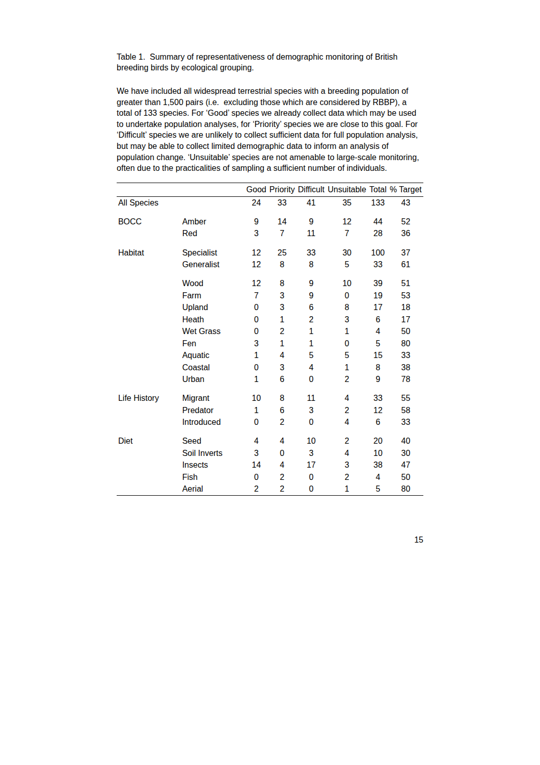Table 1. Summary of representativeness of demographic monitoring of British breeding birds by ecological grouping.
We have included all widespread terrestrial species with a breeding population of greater than 1,500 pairs (i.e. excluding those which are considered by RBBP), a total of 133 species. For ‘Good’ species we already collect data which may be used to undertake population analyses, for ‘Priority’ species we are close to this goal. For ‘Difficult’ species we are unlikely to collect sufficient data for full population analysis, but may be able to collect limited demographic data to inform an analysis of population change. ‘Unsuitable’ species are not amenable to large-scale monitoring, often due to the practicalities of sampling a sufficient number of individuals.
| | | Good | Priority | Difficult | Unsuitable | Total | % Target |
| --- | --- | --- | --- | --- | --- | --- | --- |
| All Species | | 24 | 33 | 41 | 35 | 133 | 43 |
| BOCC | Amber | 9 | 14 | 9 | 12 | 44 | 52 |
| | Red | 3 | 7 | 11 | 7 | 28 | 36 |
| Habitat | Specialist | 12 | 25 | 33 | 30 | 100 | 37 |
| | Generalist | 12 | 8 | 8 | 5 | 33 | 61 |
| | Wood | 12 | 8 | 9 | 10 | 39 | 51 |
| | Farm | 7 | 3 | 9 | 0 | 19 | 53 |
| | Upland | 0 | 3 | 6 | 8 | 17 | 18 |
| | Heath | 0 | 1 | 2 | 3 | 6 | 17 |
| | Wet Grass | 0 | 2 | 1 | 1 | 4 | 50 |
| | Fen | 3 | 1 | 1 | 0 | 5 | 80 |
| | Aquatic | 1 | 4 | 5 | 5 | 15 | 33 |
| | Coastal | 0 | 3 | 4 | 1 | 8 | 38 |
| | Urban | 1 | 6 | 0 | 2 | 9 | 78 |
| Life History | Migrant | 10 | 8 | 11 | 4 | 33 | 55 |
| | Predator | 1 | 6 | 3 | 2 | 12 | 58 |
| | Introduced | 0 | 2 | 0 | 4 | 6 | 33 |
| Diet | Seed | 4 | 4 | 10 | 2 | 20 | 40 |
| | Soil Inverts | 3 | 0 | 3 | 4 | 10 | 30 |
| | Insects | 14 | 4 | 17 | 3 | 38 | 47 |
| | Fish | 0 | 2 | 0 | 2 | 4 | 50 |
| | Aerial | 2 | 2 | 0 | 1 | 5 | 80 |
15